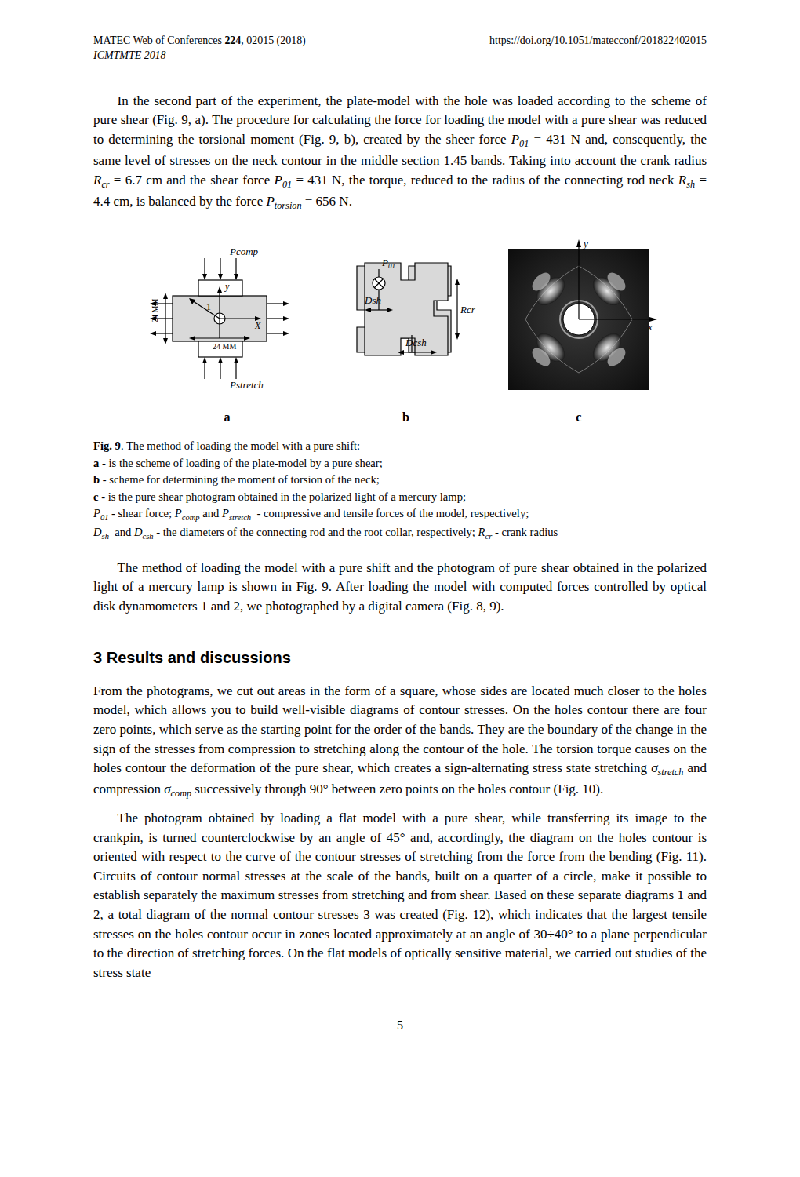MATEC Web of Conferences 224, 02015 (2018) https://doi.org/10.1051/matecconf/201822402015
ICMTMTE 2018
In the second part of the experiment, the plate-model with the hole was loaded according to the scheme of pure shear (Fig. 9, a). The procedure for calculating the force for loading the model with a pure shear was reduced to determining the torsional moment (Fig. 9, b), created by the sheer force P01 = 431 N and, consequently, the same level of stresses on the neck contour in the middle section 1.45 bands. Taking into account the crank radius Rcr = 6.7 cm and the shear force P01 = 431 N, the torque, reduced to the radius of the connecting rod neck Rsh = 4.4 cm, is balanced by the force Ptorsion = 656 N.
y X 1 24 MM 24 MM Pcomp Pstretch
a
P01 Dsh Rcr Dcsh
b
y x
c
Fig. 9. The method of loading the model with a pure shift:
a - is the scheme of loading of the plate-model by a pure shear;
b - scheme for determining the moment of torsion of the neck;
c - is the pure shear photogram obtained in the polarized light of a mercury lamp;
P01 - shear force; Pcomp and Pstretch - compressive and tensile forces of the model, respectively;
Dsh and Dcsh - the diameters of the connecting rod and the root collar, respectively; Rcr - crank radius
The method of loading the model with a pure shift and the photogram of pure shear obtained in the polarized light of a mercury lamp is shown in Fig. 9. After loading the model with computed forces controlled by optical disk dynamometers 1 and 2, we photographed by a digital camera (Fig. 8, 9).
3 Results and discussions
From the photograms, we cut out areas in the form of a square, whose sides are located much closer to the holes model, which allows you to build well-visible diagrams of contour stresses. On the holes contour there are four zero points, which serve as the starting point for the order of the bands. They are the boundary of the change in the sign of the stresses from compression to stretching along the contour of the hole. The torsion torque causes on the holes contour the deformation of the pure shear, which creates a sign-alternating stress state stretching σstretch and compression σcomp successively through 90° between zero points on the holes contour (Fig. 10).
The photogram obtained by loading a flat model with a pure shear, while transferring its image to the crankpin, is turned counterclockwise by an angle of 45° and, accordingly, the diagram on the holes contour is oriented with respect to the curve of the contour stresses of stretching from the force from the bending (Fig. 11). Circuits of contour normal stresses at the scale of the bands, built on a quarter of a circle, make it possible to establish separately the maximum stresses from stretching and from shear. Based on these separate diagrams 1 and 2, a total diagram of the normal contour stresses 3 was created (Fig. 12), which indicates that the largest tensile stresses on the holes contour occur in zones located approximately at an angle of 30÷40° to a plane perpendicular to the direction of stretching forces. On the flat models of optically sensitive material, we carried out studies of the stress state
5